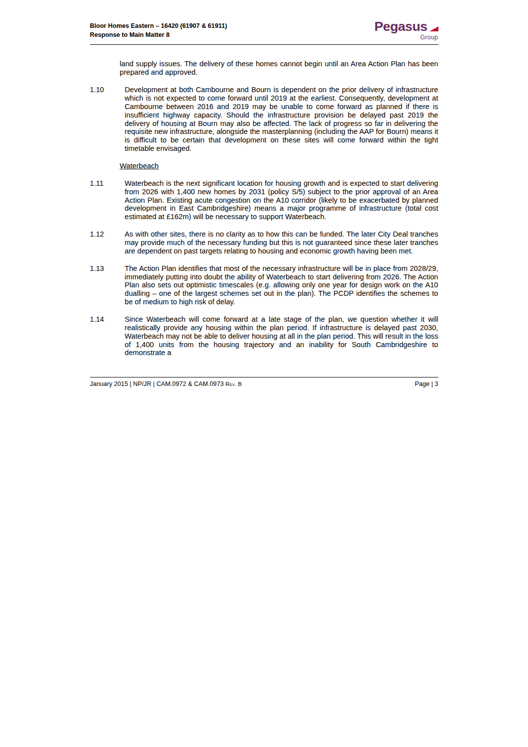Bloor Homes Eastern – 16420 (61907 & 61911)
Response to Main Matter 8
Pegasus
Group
land supply issues. The delivery of these homes cannot begin until an Area Action Plan has been prepared and approved.
1.10
Development at both Cambourne and Bourn is dependent on the prior delivery of infrastructure which is not expected to come forward until 2019 at the earliest. Consequently, development at Cambourne between 2016 and 2019 may be unable to come forward as planned if there is insufficient highway capacity. Should the infrastructure provision be delayed past 2019 the delivery of housing at Bourn may also be affected. The lack of progress so far in delivering the requisite new infrastructure, alongside the masterplanning (including the AAP for Bourn) means it is difficult to be certain that development on these sites will come forward within the tight timetable envisaged.
Waterbeach
1.11
Waterbeach is the next significant location for housing growth and is expected to start delivering from 2026 with 1,400 new homes by 2031 (policy S/5) subject to the prior approval of an Area Action Plan. Existing acute congestion on the A10 corridor (likely to be exacerbated by planned development in East Cambridgeshire) means a major programme of infrastructure (total cost estimated at £162m) will be necessary to support Waterbeach.
1.12
As with other sites, there is no clarity as to how this can be funded. The later City Deal tranches may provide much of the necessary funding but this is not guaranteed since these later tranches are dependent on past targets relating to housing and economic growth having been met.
1.13
The Action Plan identifies that most of the necessary infrastructure will be in place from 2028/29, immediately putting into doubt the ability of Waterbeach to start delivering from 2026. The Action Plan also sets out optimistic timescales (e.g. allowing only one year for design work on the A10 dualling – one of the largest schemes set out in the plan). The PCDP identifies the schemes to be of medium to high risk of delay.
1.14
Since Waterbeach will come forward at a late stage of the plan, we question whether it will realistically provide any housing within the plan period. If infrastructure is delayed past 2030, Waterbeach may not be able to deliver housing at all in the plan period. This will result in the loss of 1,400 units from the housing trajectory and an inability for South Cambridgeshire to demonstrate a
January 2015 | NP/JR | CAM.0972 & CAM.0973 Rev. B
Page | 3